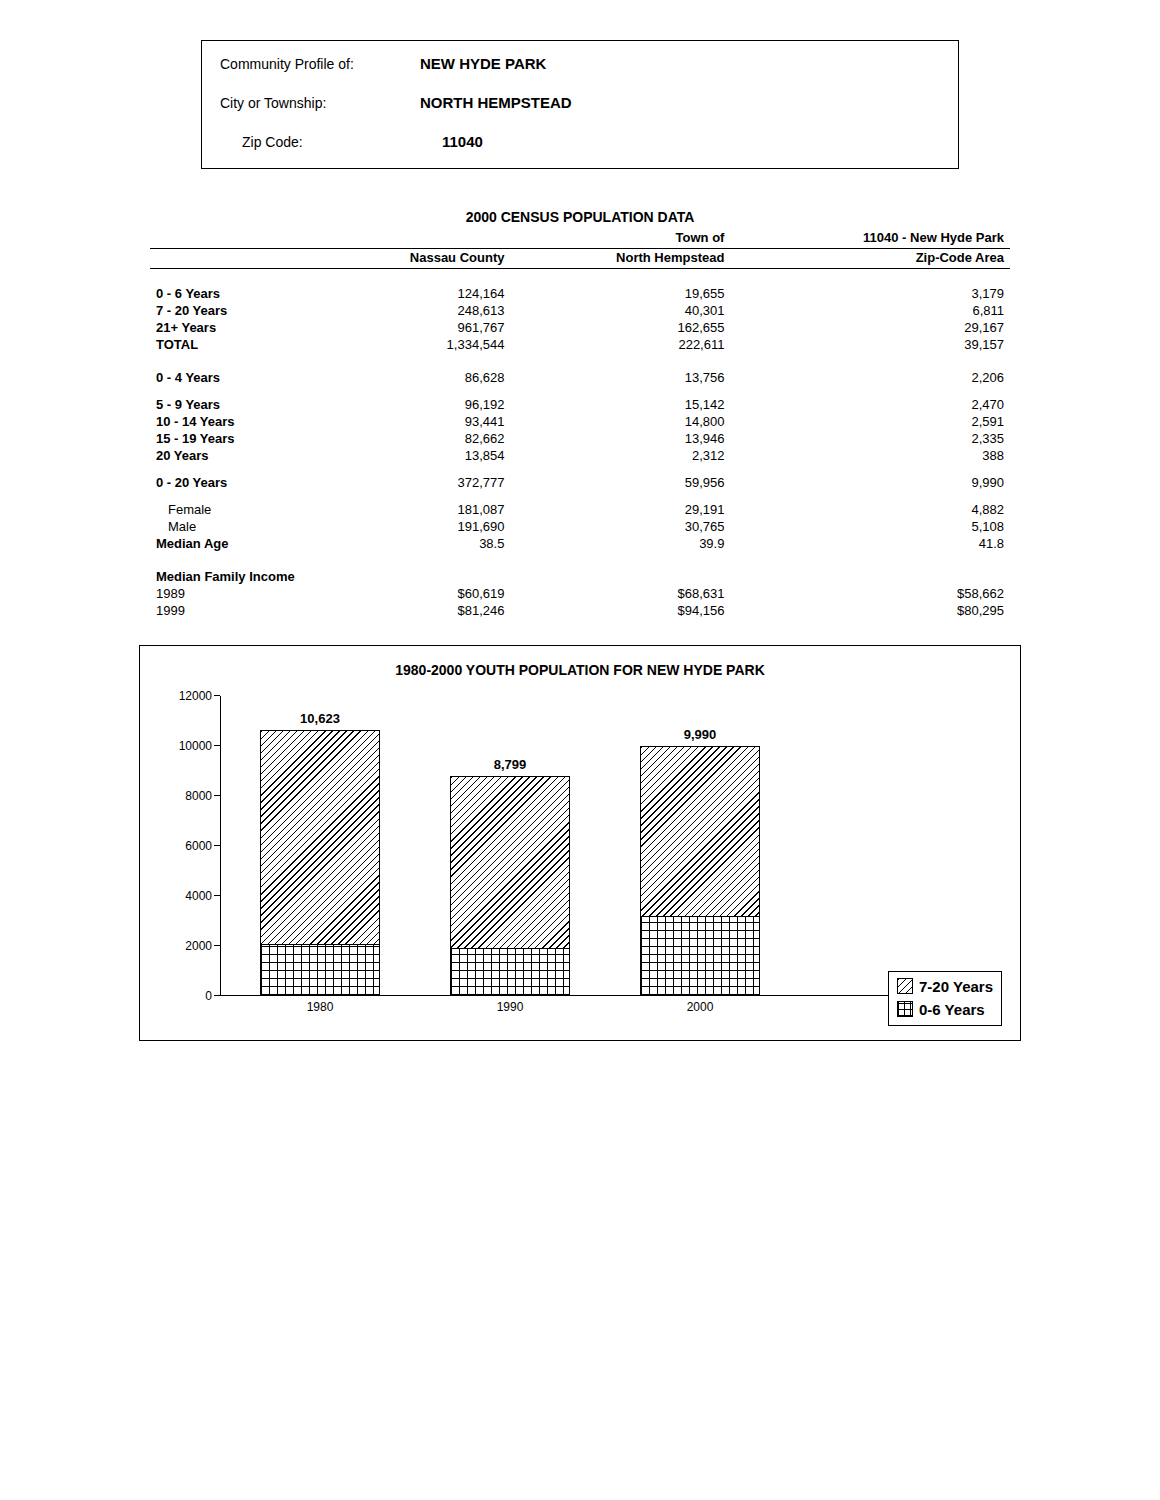Community Profile of:
NEW HYDE PARK
City or Township:
NORTH HEMPSTEAD
Zip Code:
11040
2000 CENSUS POPULATION DATA
| | | Town of | 11040 - New Hyde Park |
| --- | --- | --- | --- |
| | Nassau County | North Hempstead | Zip-Code Area |
| 0 - 6 Years | 124,164 | 19,655 | 3,179 |
| 7 - 20 Years | 248,613 | 40,301 | 6,811 |
| 21+ Years | 961,767 | 162,655 | 29,167 |
| TOTAL | 1,334,544 | 222,611 | 39,157 |
| 0 - 4 Years | 86,628 | 13,756 | 2,206 |
| 5 - 9 Years | 96,192 | 15,142 | 2,470 |
| 10 - 14 Years | 93,441 | 14,800 | 2,591 |
| 15 - 19 Years | 82,662 | 13,946 | 2,335 |
| 20 Years | 13,854 | 2,312 | 388 |
| 0 - 20 Years | 372,777 | 59,956 | 9,990 |
| Female | 181,087 | 29,191 | 4,882 |
| Male | 191,690 | 30,765 | 5,108 |
| Median Age | 38.5 | 39.9 | 41.8 |
| Median Family Income |
| 1989 | $60,619 | $68,631 | $58,662 |
| 1999 | $81,246 | $94,156 | $80,295 |
1980-2000 YOUTH POPULATION FOR NEW HYDE PARK
12000
10000
8000
6000
4000
2000
0
10,623
8,799
9,990
1980
1990
2000
7-20 Years
0-6 Years